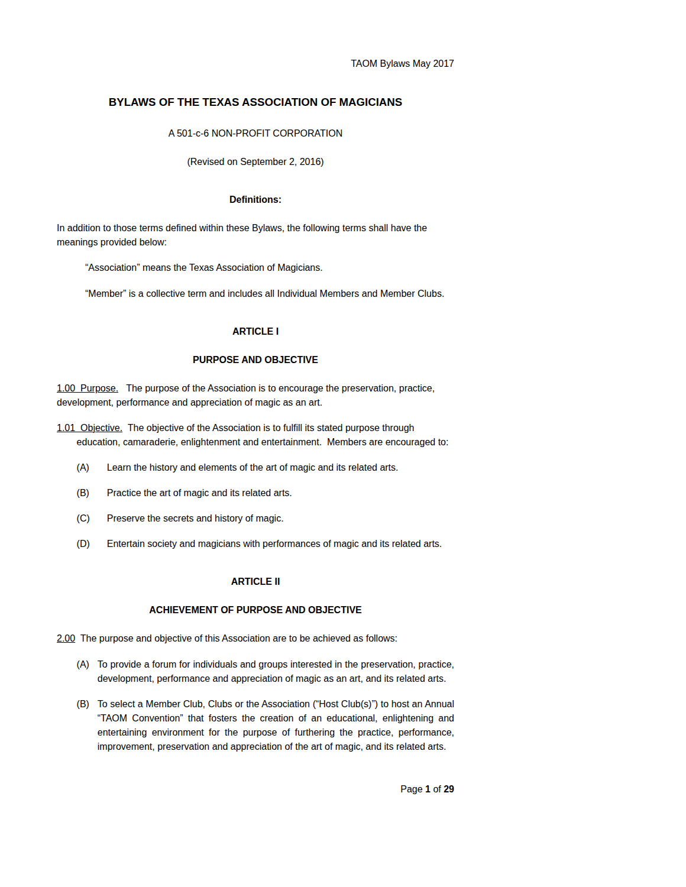TAOM Bylaws May 2017
BYLAWS OF THE TEXAS ASSOCIATION OF MAGICIANS
A 501-c-6 NON-PROFIT CORPORATION
(Revised on September 2, 2016)
Definitions:
In addition to those terms defined within these Bylaws, the following terms shall have the meanings provided below:
“Association” means the Texas Association of Magicians.
“Member” is a collective term and includes all Individual Members and Member Clubs.
ARTICLE I
PURPOSE AND OBJECTIVE
1.00 Purpose. The purpose of the Association is to encourage the preservation, practice, development, performance and appreciation of magic as an art.
1.01 Objective. The objective of the Association is to fulfill its stated purpose through education, camaraderie, enlightenment and entertainment. Members are encouraged to:
(A) Learn the history and elements of the art of magic and its related arts.
(B) Practice the art of magic and its related arts.
(C) Preserve the secrets and history of magic.
(D) Entertain society and magicians with performances of magic and its related arts.
ARTICLE II
ACHIEVEMENT OF PURPOSE AND OBJECTIVE
2.00 The purpose and objective of this Association are to be achieved as follows:
(A) To provide a forum for individuals and groups interested in the preservation, practice, development, performance and appreciation of magic as an art, and its related arts.
(B) To select a Member Club, Clubs or the Association (“Host Club(s)”) to host an Annual “TAOM Convention” that fosters the creation of an educational, enlightening and entertaining environment for the purpose of furthering the practice, performance, improvement, preservation and appreciation of the art of magic, and its related arts.
Page 1 of 29